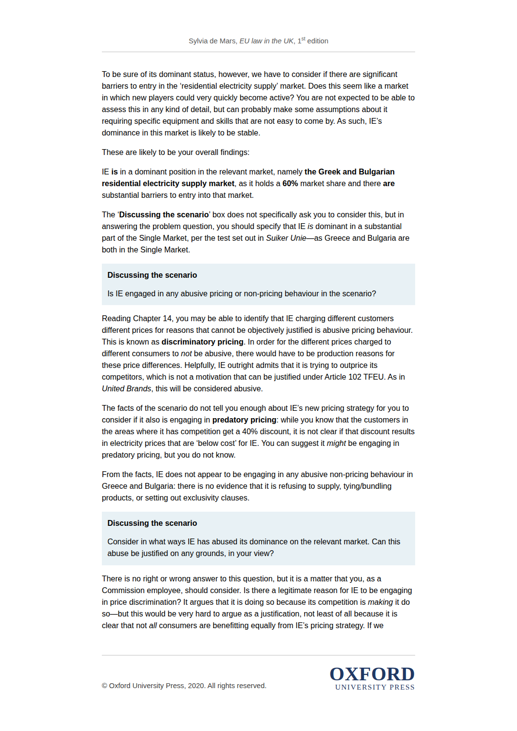Sylvia de Mars, EU law in the UK, 1st edition
To be sure of its dominant status, however, we have to consider if there are significant barriers to entry in the ‘residential electricity supply’ market. Does this seem like a market in which new players could very quickly become active? You are not expected to be able to assess this in any kind of detail, but can probably make some assumptions about it requiring specific equipment and skills that are not easy to come by. As such, IE’s dominance in this market is likely to be stable.
These are likely to be your overall findings:
IE is in a dominant position in the relevant market, namely the Greek and Bulgarian residential electricity supply market, as it holds a 60% market share and there are substantial barriers to entry into that market.
The ‘Discussing the scenario’ box does not specifically ask you to consider this, but in answering the problem question, you should specify that IE is dominant in a substantial part of the Single Market, per the test set out in Suiker Unie—as Greece and Bulgaria are both in the Single Market.
Discussing the scenario
Is IE engaged in any abusive pricing or non-pricing behaviour in the scenario?
Reading Chapter 14, you may be able to identify that IE charging different customers different prices for reasons that cannot be objectively justified is abusive pricing behaviour. This is known as discriminatory pricing. In order for the different prices charged to different consumers to not be abusive, there would have to be production reasons for these price differences. Helpfully, IE outright admits that it is trying to outprice its competitors, which is not a motivation that can be justified under Article 102 TFEU. As in United Brands, this will be considered abusive.
The facts of the scenario do not tell you enough about IE’s new pricing strategy for you to consider if it also is engaging in predatory pricing: while you know that the customers in the areas where it has competition get a 40% discount, it is not clear if that discount results in electricity prices that are ‘below cost’ for IE. You can suggest it might be engaging in predatory pricing, but you do not know.
From the facts, IE does not appear to be engaging in any abusive non-pricing behaviour in Greece and Bulgaria: there is no evidence that it is refusing to supply, tying/bundling products, or setting out exclusivity clauses.
Discussing the scenario
Consider in what ways IE has abused its dominance on the relevant market. Can this abuse be justified on any grounds, in your view?
There is no right or wrong answer to this question, but it is a matter that you, as a Commission employee, should consider. Is there a legitimate reason for IE to be engaging in price discrimination? It argues that it is doing so because its competition is making it do so—but this would be very hard to argue as a justification, not least of all because it is clear that not all consumers are benefitting equally from IE’s pricing strategy. If we
© Oxford University Press, 2020. All rights reserved.
OXFORD UNIVERSITY PRESS